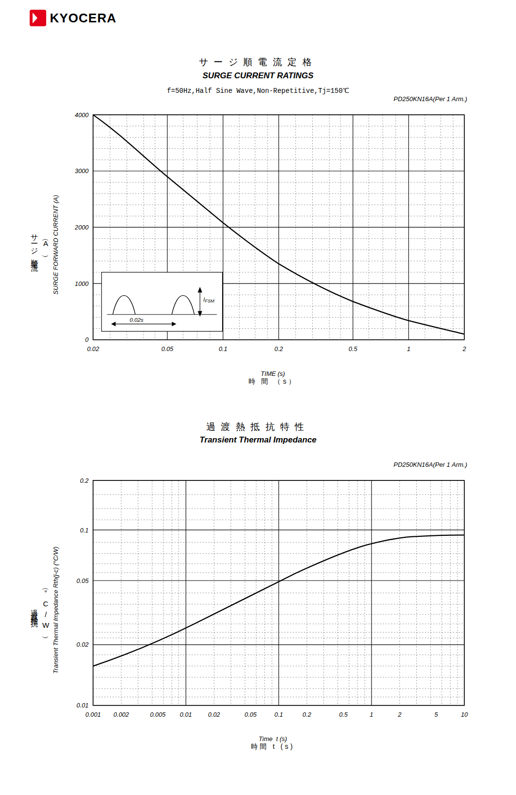KYOCERA
サージ順電流定格
SURGE CURRENT RATINGS
f=50Hz,Half Sine Wave,Non-Repetitive,Tj=150℃
PD250KN16A(Per 1 Arm.)
サージ順電流
（A）
SURGE FORWARD CURRENT (A)
IFSM 0.02s 4000 3000 2000 1000 0 0.02 0.05 0.1 0.2 0.5 1 2
TIME (s)
時 間 （s）
過渡熱抵抗特性
Transient Thermal Impedance
PD250KN16A(Per 1 Arm.)
過渡熱抵抗
（°C/W）
Transient Thermal Impedance Rth(j-c) (°C/W)
0.2 0.1 0.05 0.02 0.01 0.001 0.002 0.005 0.01 0.02 0.05 0.1 0.2 0.5 1 2 5 10
Time t (s)
時間 t (s)